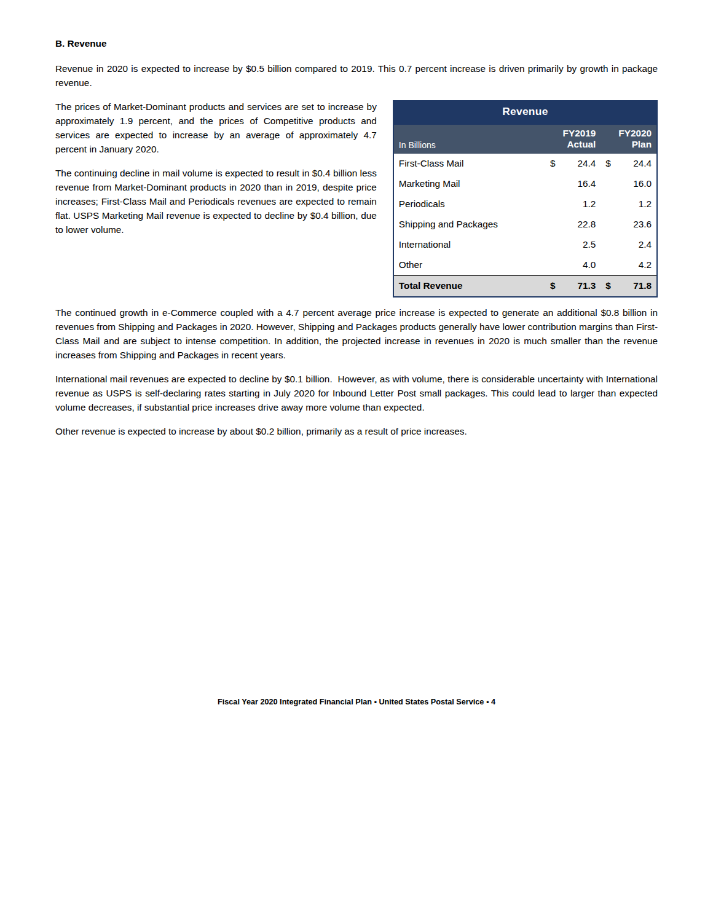B. Revenue
Revenue in 2020 is expected to increase by $0.5 billion compared to 2019. This 0.7 percent increase is driven primarily by growth in package revenue.
Revenue
| In Billions | FY2019 Actual | FY2020 Plan |
| --- | --- | --- |
| First-Class Mail | $ | 24.4 | $ | 24.4 |
| Marketing Mail | | 16.4 | | 16.0 |
| Periodicals | | 1.2 | | 1.2 |
| Shipping and Packages | | 22.8 | | 23.6 |
| International | | 2.5 | | 2.4 |
| Other | | 4.0 | | 4.2 |
| Total Revenue | $ | 71.3 | $ | 71.8 |
The prices of Market-Dominant products and services are set to increase by approximately 1.9 percent, and the prices of Competitive products and services are expected to increase by an average of approximately 4.7 percent in January 2020.
The continuing decline in mail volume is expected to result in $0.4 billion less revenue from Market-Dominant products in 2020 than in 2019, despite price increases; First-Class Mail and Periodicals revenues are expected to remain flat. USPS Marketing Mail revenue is expected to decline by $0.4 billion, due to lower volume.
The continued growth in e-Commerce coupled with a 4.7 percent average price increase is expected to generate an additional $0.8 billion in revenues from Shipping and Packages in 2020. However, Shipping and Packages products generally have lower contribution margins than First-Class Mail and are subject to intense competition. In addition, the projected increase in revenues in 2020 is much smaller than the revenue increases from Shipping and Packages in recent years.
International mail revenues are expected to decline by $0.1 billion. However, as with volume, there is considerable uncertainty with International revenue as USPS is self-declaring rates starting in July 2020 for Inbound Letter Post small packages. This could lead to larger than expected volume decreases, if substantial price increases drive away more volume than expected.
Other revenue is expected to increase by about $0.2 billion, primarily as a result of price increases.
Fiscal Year 2020 Integrated Financial Plan ▪ United States Postal Service ▪ 4